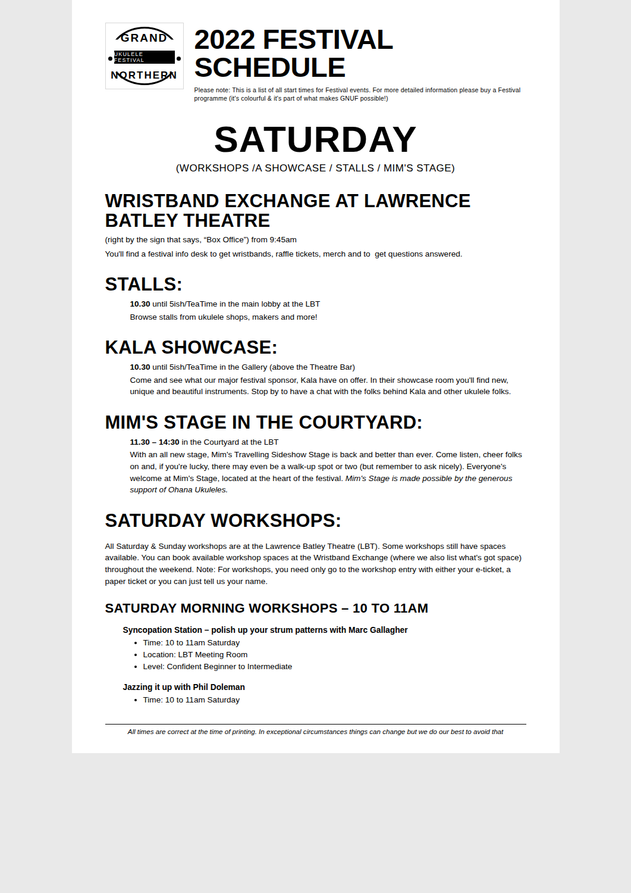Grand
Ukulele Festival
Northern
2022 Festival Schedule
Please note: This is a list of all start times for Festival events. For more detailed information please buy a Festival programme (it's colourful & it's part of what makes GNUF possible!)
Saturday
(Workshops /A Showcase / Stalls / Mim's Stage)
Wristband Exchange at Lawrence Batley Theatre
(right by the sign that says, “Box Office”) from 9:45am
You'll find a festival info desk to get wristbands, raffle tickets, merch and to get questions answered.
Stalls:
10.30 until 5ish/TeaTime in the main lobby at the LBT
Browse stalls from ukulele shops, makers and more!
Kala Showcase:
10.30 until 5ish/TeaTime in the Gallery (above the Theatre Bar)
Come and see what our major festival sponsor, Kala have on offer. In their showcase room you'll find new, unique and beautiful instruments. Stop by to have a chat with the folks behind Kala and other ukulele folks.
Mim's Stage in the Courtyard:
11.30 – 14:30 in the Courtyard at the LBT
With an all new stage, Mim's Travelling Sideshow Stage is back and better than ever. Come listen, cheer folks on and, if you're lucky, there may even be a walk-up spot or two (but remember to ask nicely). Everyone's welcome at Mim's Stage, located at the heart of the festival. Mim's Stage is made possible by the generous support of Ohana Ukuleles.
Saturday Workshops:
All Saturday & Sunday workshops are at the Lawrence Batley Theatre (LBT). Some workshops still have spaces available. You can book available workshop spaces at the Wristband Exchange (where we also list what's got space) throughout the weekend. Note: For workshops, you need only go to the workshop entry with either your e-ticket, a paper ticket or you can just tell us your name.
Saturday Morning Workshops – 10 to 11am
Syncopation Station – polish up your strum patterns with Marc Gallagher
Time: 10 to 11am Saturday
Location: LBT Meeting Room
Level: Confident Beginner to Intermediate
Jazzing it up with Phil Doleman
Time: 10 to 11am Saturday
All times are correct at the time of printing. In exceptional circumstances things can change but we do our best to avoid that